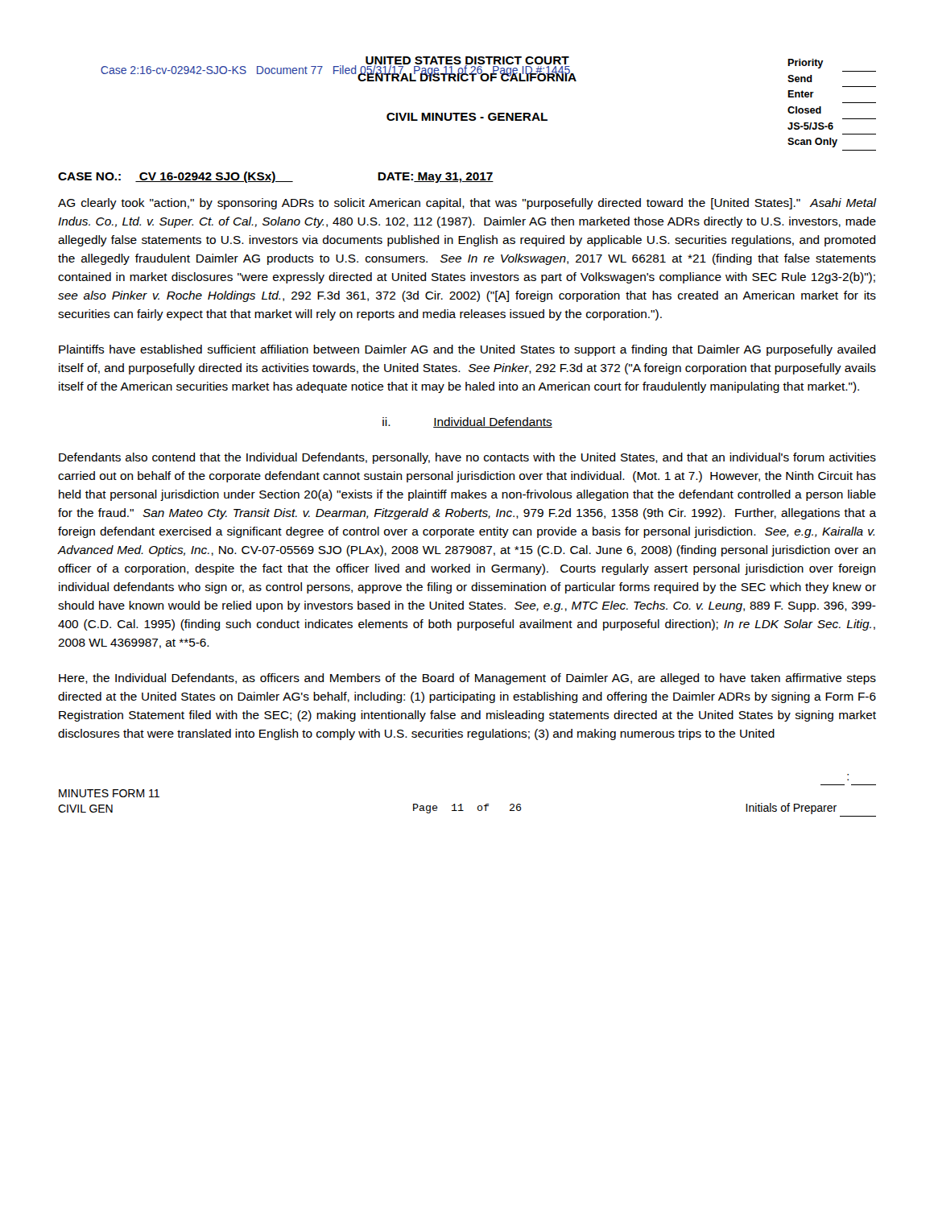Case 2:16-cv-02942-SJO-KS Document 77 Filed 05/31/17 Page 11 of 26 Page ID #:1445
UNITED STATES DISTRICT COURT CENTRAL DISTRICT OF CALIFORNIA
CIVIL MINUTES - GENERAL
| Priority | |
| Send | |
| Enter | |
| Closed | |
| JS-5/JS-6 | |
| Scan Only | |
CASE NO.: CV 16-02942 SJO (KSx) DATE: May 31, 2017
AG clearly took "action," by sponsoring ADRs to solicit American capital, that was "purposefully directed toward the [United States]." Asahi Metal Indus. Co., Ltd. v. Super. Ct. of Cal., Solano Cty., 480 U.S. 102, 112 (1987). Daimler AG then marketed those ADRs directly to U.S. investors, made allegedly false statements to U.S. investors via documents published in English as required by applicable U.S. securities regulations, and promoted the allegedly fraudulent Daimler AG products to U.S. consumers. See In re Volkswagen, 2017 WL 66281 at *21 (finding that false statements contained in market disclosures "were expressly directed at United States investors as part of Volkswagen's compliance with SEC Rule 12g3-2(b)"); see also Pinker v. Roche Holdings Ltd., 292 F.3d 361, 372 (3d Cir. 2002) ("[A] foreign corporation that has created an American market for its securities can fairly expect that that market will rely on reports and media releases issued by the corporation.").
Plaintiffs have established sufficient affiliation between Daimler AG and the United States to support a finding that Daimler AG purposefully availed itself of, and purposefully directed its activities towards, the United States. See Pinker, 292 F.3d at 372 ("A foreign corporation that purposefully avails itself of the American securities market has adequate notice that it may be haled into an American court for fraudulently manipulating that market.").
ii. Individual Defendants
Defendants also contend that the Individual Defendants, personally, have no contacts with the United States, and that an individual's forum activities carried out on behalf of the corporate defendant cannot sustain personal jurisdiction over that individual. (Mot. 1 at 7.) However, the Ninth Circuit has held that personal jurisdiction under Section 20(a) "exists if the plaintiff makes a non-frivolous allegation that the defendant controlled a person liable for the fraud." San Mateo Cty. Transit Dist. v. Dearman, Fitzgerald & Roberts, Inc., 979 F.2d 1356, 1358 (9th Cir. 1992). Further, allegations that a foreign defendant exercised a significant degree of control over a corporate entity can provide a basis for personal jurisdiction. See, e.g., Kairalla v. Advanced Med. Optics, Inc., No. CV-07-05569 SJO (PLAx), 2008 WL 2879087, at *15 (C.D. Cal. June 6, 2008) (finding personal jurisdiction over an officer of a corporation, despite the fact that the officer lived and worked in Germany). Courts regularly assert personal jurisdiction over foreign individual defendants who sign or, as control persons, approve the filing or dissemination of particular forms required by the SEC which they knew or should have known would be relied upon by investors based in the United States. See, e.g., MTC Elec. Techs. Co. v. Leung, 889 F. Supp. 396, 399-400 (C.D. Cal. 1995) (finding such conduct indicates elements of both purposeful availment and purposeful direction); In re LDK Solar Sec. Litig., 2008 WL 4369987, at **5-6.
Here, the Individual Defendants, as officers and Members of the Board of Management of Daimler AG, are alleged to have taken affirmative steps directed at the United States on Daimler AG's behalf, including: (1) participating in establishing and offering the Daimler ADRs by signing a Form F-6 Registration Statement filed with the SEC; (2) making intentionally false and misleading statements directed at the United States by signing market disclosures that were translated into English to comply with U.S. securities regulations; (3) and making numerous trips to the United
MINUTES FORM 11
CIVIL GEN
Page 11 of 26
: Initials of Preparer